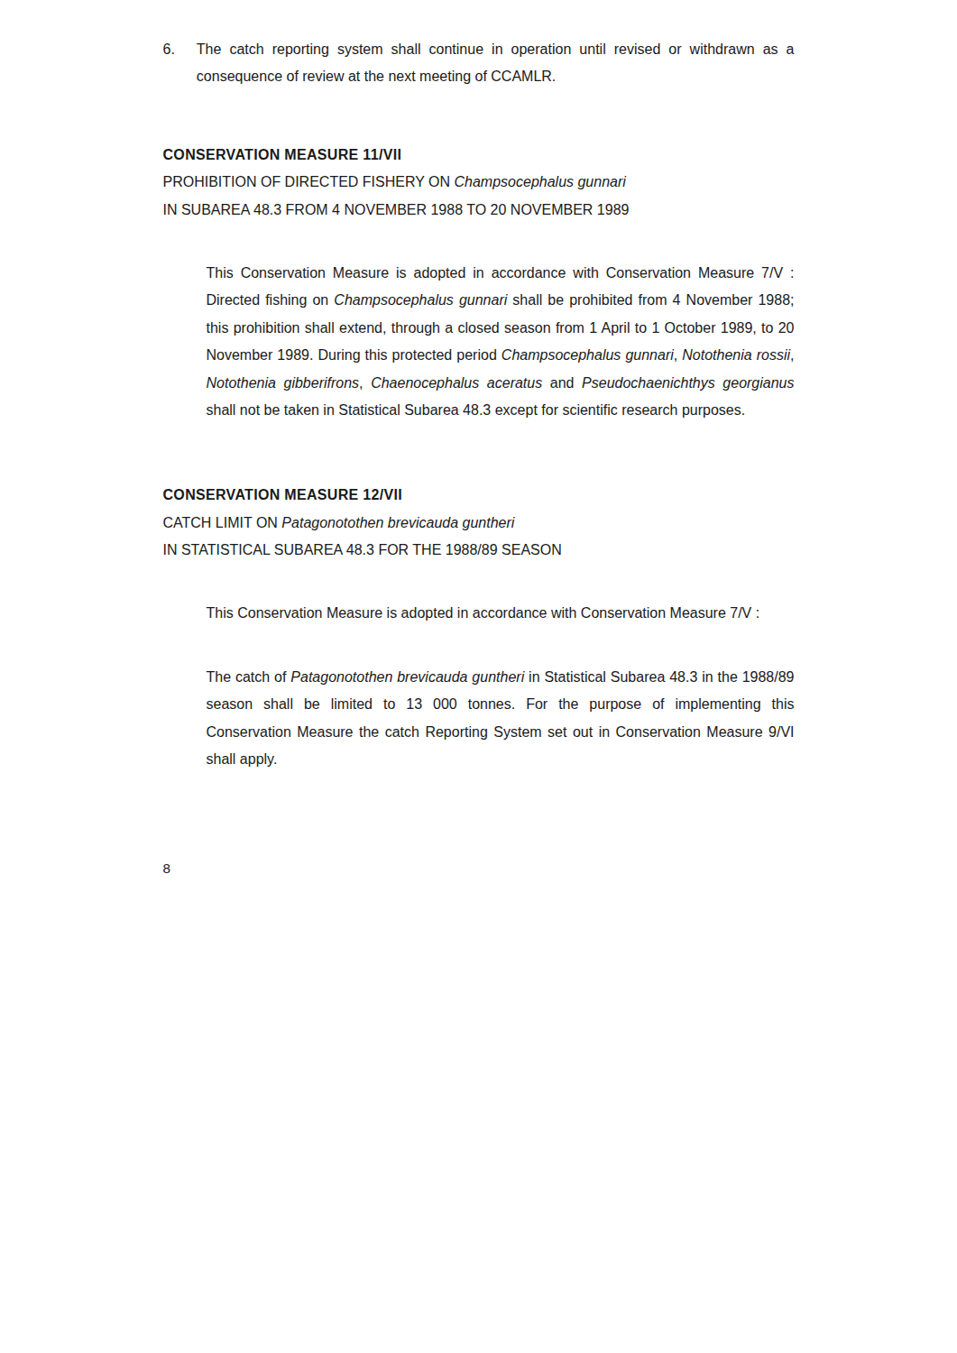6. The catch reporting system shall continue in operation until revised or withdrawn as a consequence of review at the next meeting of CCAMLR.
CONSERVATION MEASURE 11/VII
PROHIBITION OF DIRECTED FISHERY ON Champsocephalus gunnari IN SUBAREA 48.3 FROM 4 NOVEMBER 1988 TO 20 NOVEMBER 1989
This Conservation Measure is adopted in accordance with Conservation Measure 7/V : Directed fishing on Champsocephalus gunnari shall be prohibited from 4 November 1988; this prohibition shall extend, through a closed season from 1 April to 1 October 1989, to 20 November 1989. During this protected period Champsocephalus gunnari, Notothenia rossii, Notothenia gibberifrons, Chaenocephalus aceratus and Pseudochaenichthys georgianus shall not be taken in Statistical Subarea 48.3 except for scientific research purposes.
CONSERVATION MEASURE 12/VII
CATCH LIMIT ON Patagonotothen brevicauda guntheri IN STATISTICAL SUBAREA 48.3 FOR THE 1988/89 SEASON
This Conservation Measure is adopted in accordance with Conservation Measure 7/V :
The catch of Patagonotothen brevicauda guntheri in Statistical Subarea 48.3 in the 1988/89 season shall be limited to 13 000 tonnes. For the purpose of implementing this Conservation Measure the catch Reporting System set out in Conservation Measure 9/VI shall apply.
8